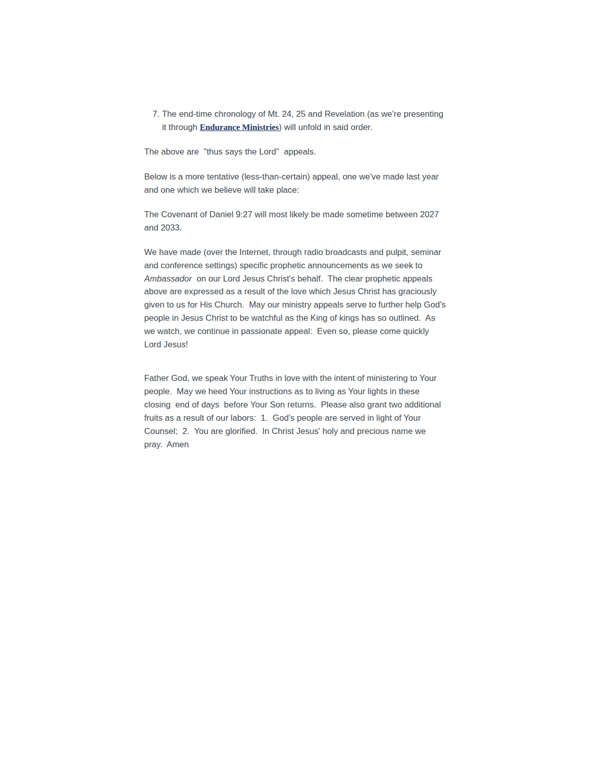The end-time chronology of Mt. 24, 25 and Revelation (as we're presenting it through Endurance Ministries) will unfold in said order.
The above are "thus says the Lord" appeals.
Below is a more tentative (less-than-certain) appeal, one we've made last year and one which we believe will take place:
The Covenant of Daniel 9:27 will most likely be made sometime between 2027 and 2033.
We have made (over the Internet, through radio broadcasts and pulpit, seminar and conference settings) specific prophetic announcements as we seek to Ambassador on our Lord Jesus Christ's behalf. The clear prophetic appeals above are expressed as a result of the love which Jesus Christ has graciously given to us for His Church. May our ministry appeals serve to further help God's people in Jesus Christ to be watchful as the King of kings has so outlined. As we watch, we continue in passionate appeal: Even so, please come quickly Lord Jesus!
Father God, we speak Your Truths in love with the intent of ministering to Your people. May we heed Your instructions as to living as Your lights in these closing end of days before Your Son returns. Please also grant two additional fruits as a result of our labors: 1. God's people are served in light of Your Counsel; 2. You are glorified. In Christ Jesus' holy and precious name we pray. Amen